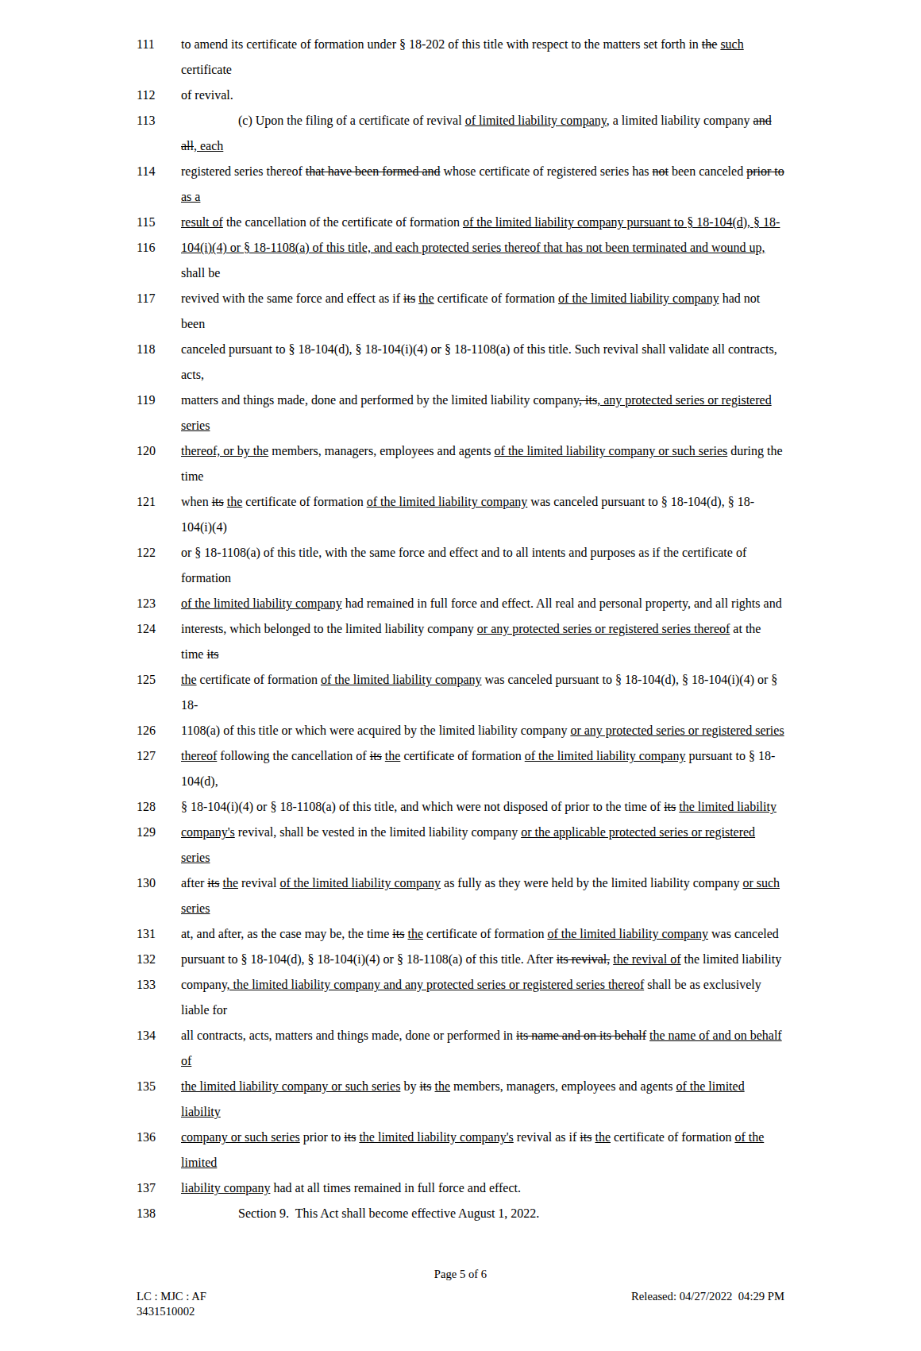| 111 | to amend its certificate of formation under § 18-202 of this title with respect to the matters set forth in the such certificate |
| 112 | of revival. |
| 113 | (c) Upon the filing of a certificate of revival of limited liability company , a limited liability company and all , each |
| 114 | registered series thereof that have been formed and whose certificate of registered series has not been canceled prior to as a |
| 115 | result of the cancellation of the certificate of formation of the limited liability company pursuant to § 18-104(d), § 18- |
| 116 | 104(i)(4) or § 18-1108(a) of this title, and each protected series thereof that has not been terminated and wound up, shall be |
| 117 | revived with the same force and effect as if its the certificate of formation of the limited liability company had not been |
| 118 | canceled pursuant to § 18-104(d), § 18-104(i)(4) or § 18-1108(a) of this title. Such revival shall validate all contracts, acts, |
| 119 | matters and things made, done and performed by the limited liability company , its , any protected series or registered series |
| 120 | thereof, or by the members, managers, employees and agents of the limited liability company or such series during the time |
| 121 | when its the certificate of formation of the limited liability company was canceled pursuant to § 18-104(d), § 18-104(i)(4) |
| 122 | or § 18-1108(a) of this title, with the same force and effect and to all intents and purposes as if the certificate of formation |
| 123 | of the limited liability company had remained in full force and effect. All real and personal property, and all rights and |
| 124 | interests, which belonged to the limited liability company or any protected series or registered series thereof at the time its |
| 125 | the certificate of formation of the limited liability company was canceled pursuant to § 18-104(d), § 18-104(i)(4) or § 18- |
| 126 | 1108(a) of this title or which were acquired by the limited liability company or any protected series or registered series |
| 127 | thereof following the cancellation of its the certificate of formation of the limited liability company pursuant to § 18-104(d), |
| 128 | § 18-104(i)(4) or § 18-1108(a) of this title, and which were not disposed of prior to the time of its the limited liability |
| 129 | company's revival, shall be vested in the limited liability company or the applicable protected series or registered series |
| 130 | after its the revival of the limited liability company as fully as they were held by the limited liability company or such series |
| 131 | at, and after, as the case may be, the time its the certificate of formation of the limited liability company was canceled |
| 132 | pursuant to § 18-104(d), § 18-104(i)(4) or § 18-1108(a) of this title. After its revival, the revival of the limited liability |
| 133 | company , the limited liability company and any protected series or registered series thereof shall be as exclusively liable for |
| 134 | all contracts, acts, matters and things made, done or performed in its name and on its behalf the name of and on behalf of |
| 135 | the limited liability company or such series by its the members, managers, employees and agents of the limited liability |
| 136 | company or such series prior to its the limited liability company's revival as if its the certificate of formation of the limited |
| 137 | liability company had at all times remained in full force and effect. |
| 138 | Section 9. This Act shall become effective August 1, 2022. |
Page 5 of 6
LC : MJC : AF 3431510002
Released: 04/27/2022 04:29 PM